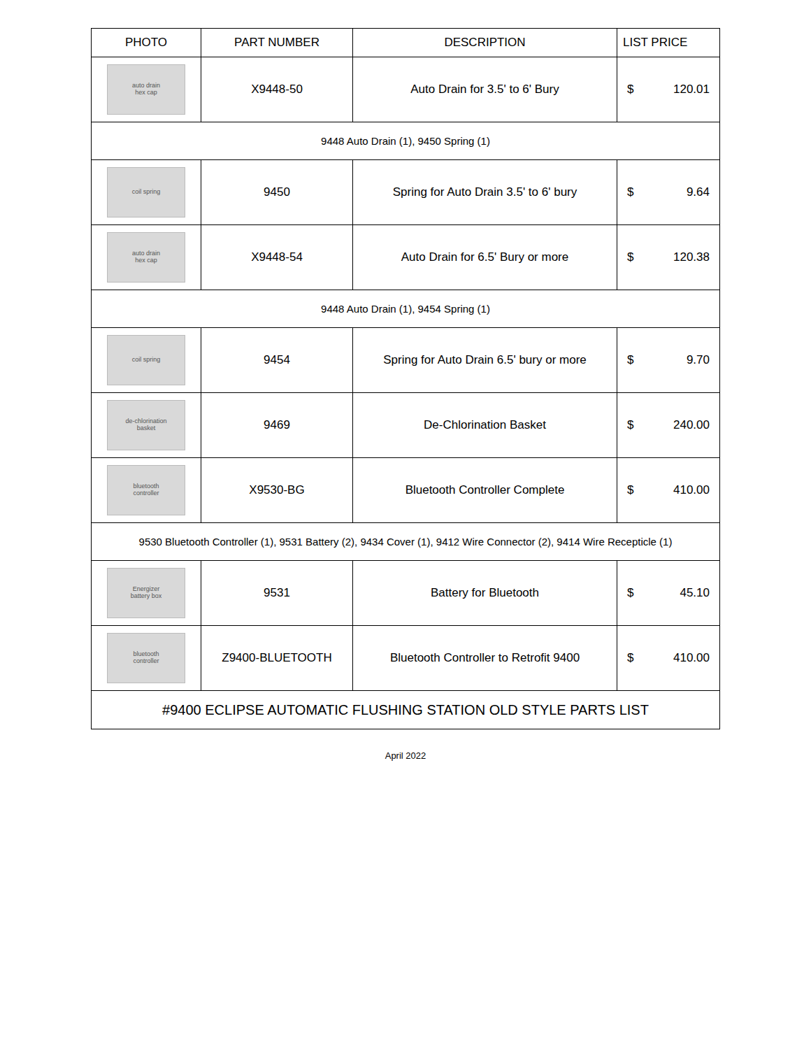| PHOTO | PART NUMBER | DESCRIPTION | LIST PRICE |
| --- | --- | --- | --- |
| auto drain hex cap | X9448-50 | Auto Drain for 3.5' to 6' Bury | $ 120.01 |
| 9448 Auto Drain (1), 9450 Spring (1) |
| coil spring | 9450 | Spring for Auto Drain 3.5' to 6' bury | $ 9.64 |
| auto drain hex cap | X9448-54 | Auto Drain for 6.5' Bury or more | $ 120.38 |
| 9448 Auto Drain (1), 9454 Spring (1) |
| coil spring | 9454 | Spring for Auto Drain 6.5' bury or more | $ 9.70 |
| de-chlorination basket | 9469 | De-Chlorination Basket | $ 240.00 |
| bluetooth controller | X9530-BG | Bluetooth Controller Complete | $ 410.00 |
| 9530 Bluetooth Controller (1), 9531 Battery (2), 9434 Cover (1), 9412 Wire Connector (2), 9414 Wire Recepticle (1) |
| Energizer battery box | 9531 | Battery for Bluetooth | $ 45.10 |
| bluetooth controller | Z9400-BLUETOOTH | Bluetooth Controller to Retrofit 9400 | $ 410.00 |
| #9400 ECLIPSE AUTOMATIC FLUSHING STATION OLD STYLE PARTS LIST |
April 2022